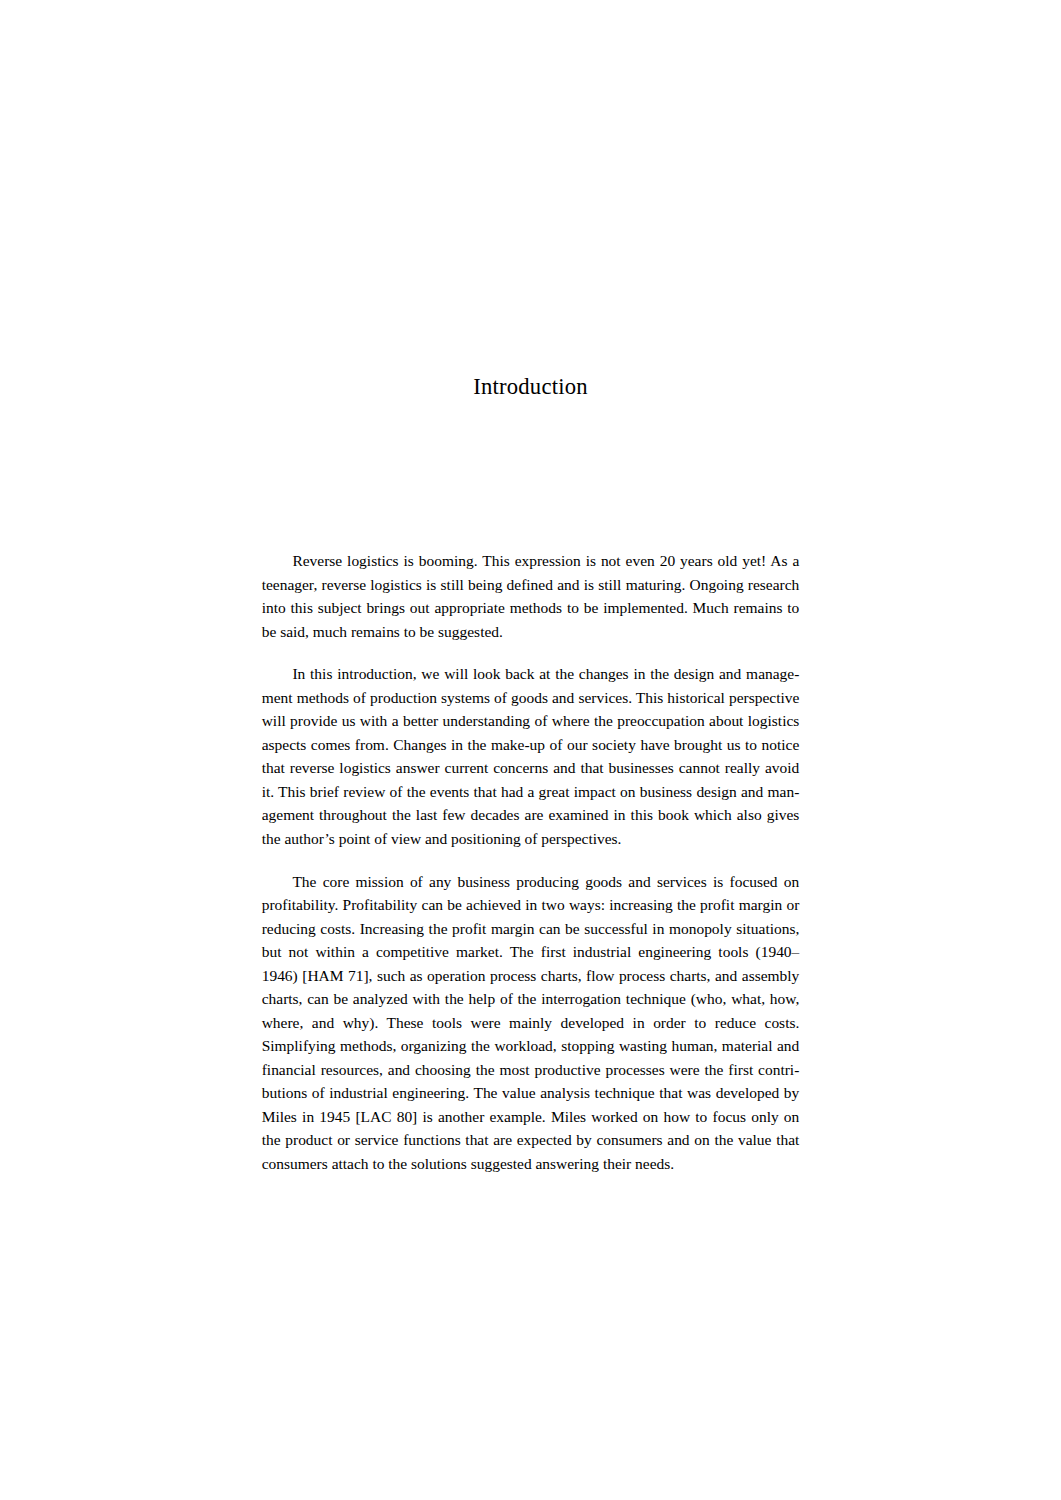Introduction
Reverse logistics is booming. This expression is not even 20 years old yet! As a teenager, reverse logistics is still being defined and is still maturing. Ongoing research into this subject brings out appropriate methods to be implemented. Much remains to be said, much remains to be suggested.
In this introduction, we will look back at the changes in the design and management methods of production systems of goods and services. This historical perspective will provide us with a better understanding of where the preoccupation about logistics aspects comes from. Changes in the make-up of our society have brought us to notice that reverse logistics answer current concerns and that businesses cannot really avoid it. This brief review of the events that had a great impact on business design and management throughout the last few decades are examined in this book which also gives the author’s point of view and positioning of perspectives.
The core mission of any business producing goods and services is focused on profitability. Profitability can be achieved in two ways: increasing the profit margin or reducing costs. Increasing the profit margin can be successful in monopoly situations, but not within a competitive market. The first industrial engineering tools (1940–1946) [HAM 71], such as operation process charts, flow process charts, and assembly charts, can be analyzed with the help of the interrogation technique (who, what, how, where, and why). These tools were mainly developed in order to reduce costs. Simplifying methods, organizing the workload, stopping wasting human, material and financial resources, and choosing the most productive processes were the first contributions of industrial engineering. The value analysis technique that was developed by Miles in 1945 [LAC 80] is another example. Miles worked on how to focus only on the product or service functions that are expected by consumers and on the value that consumers attach to the solutions suggested answering their needs.